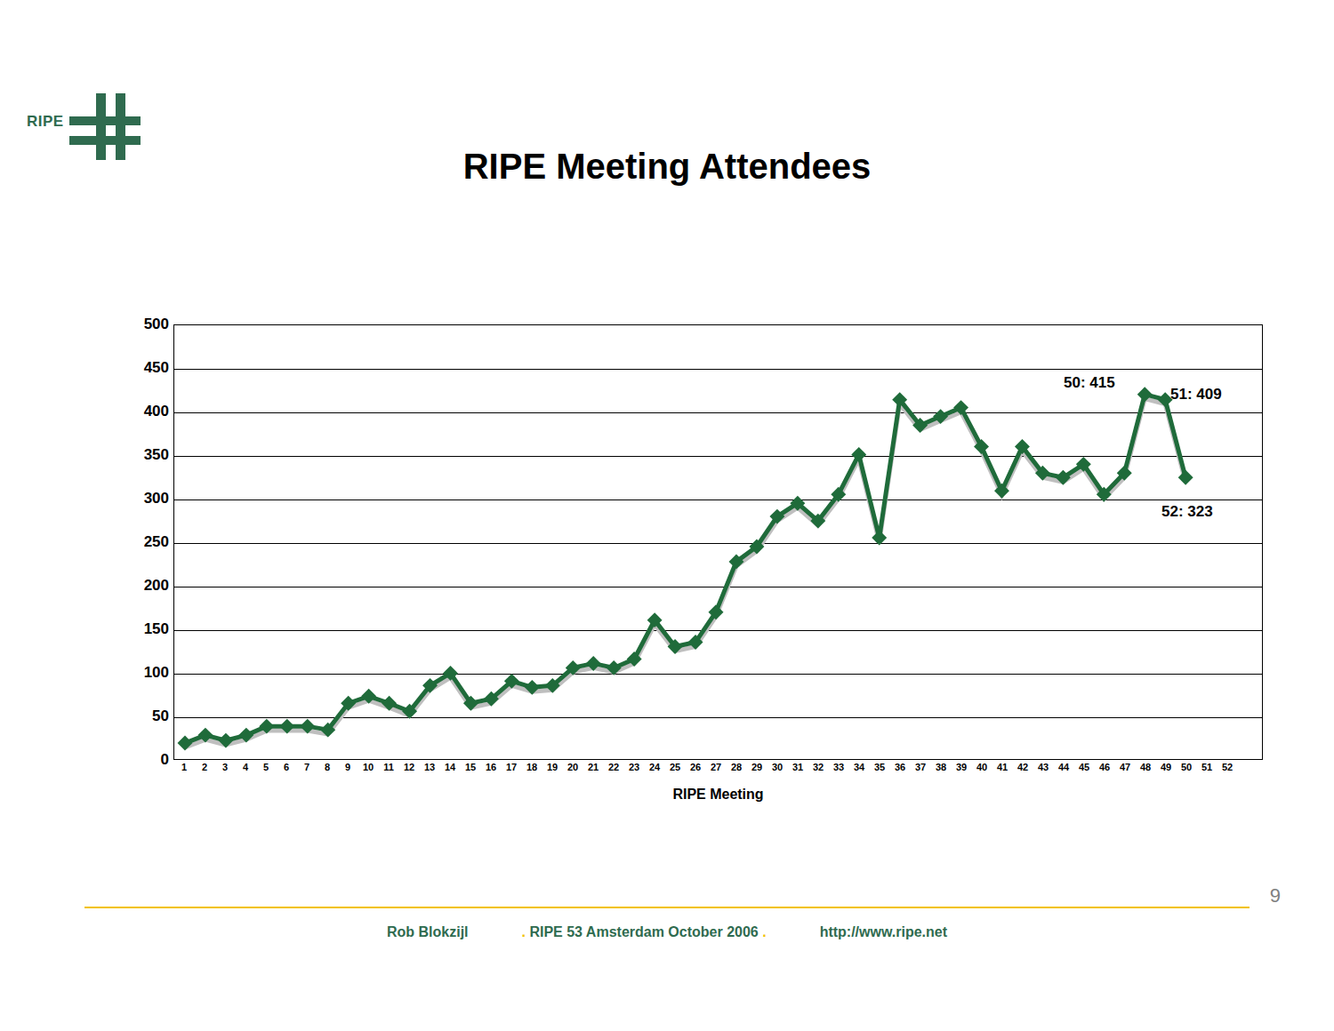RIPE
RIPE Meeting Attendees
500
450
400
350
300
250
200
150
100
50
0
50: 415
51: 409
52: 323
1 2 3 4 5 6 7 8 9 10 11 12 13 14 15 16 17 18 19 20 21 22 23 24 25 26 27 28 29 30 31 32 33 34 35 36 37 38 39 40 41 42 43 44 45 46 47 48 49 50 51 52
RIPE Meeting
9
Rob Blokzijl . RIPE 53 Amsterdam October 2006 . http://www.ripe.net